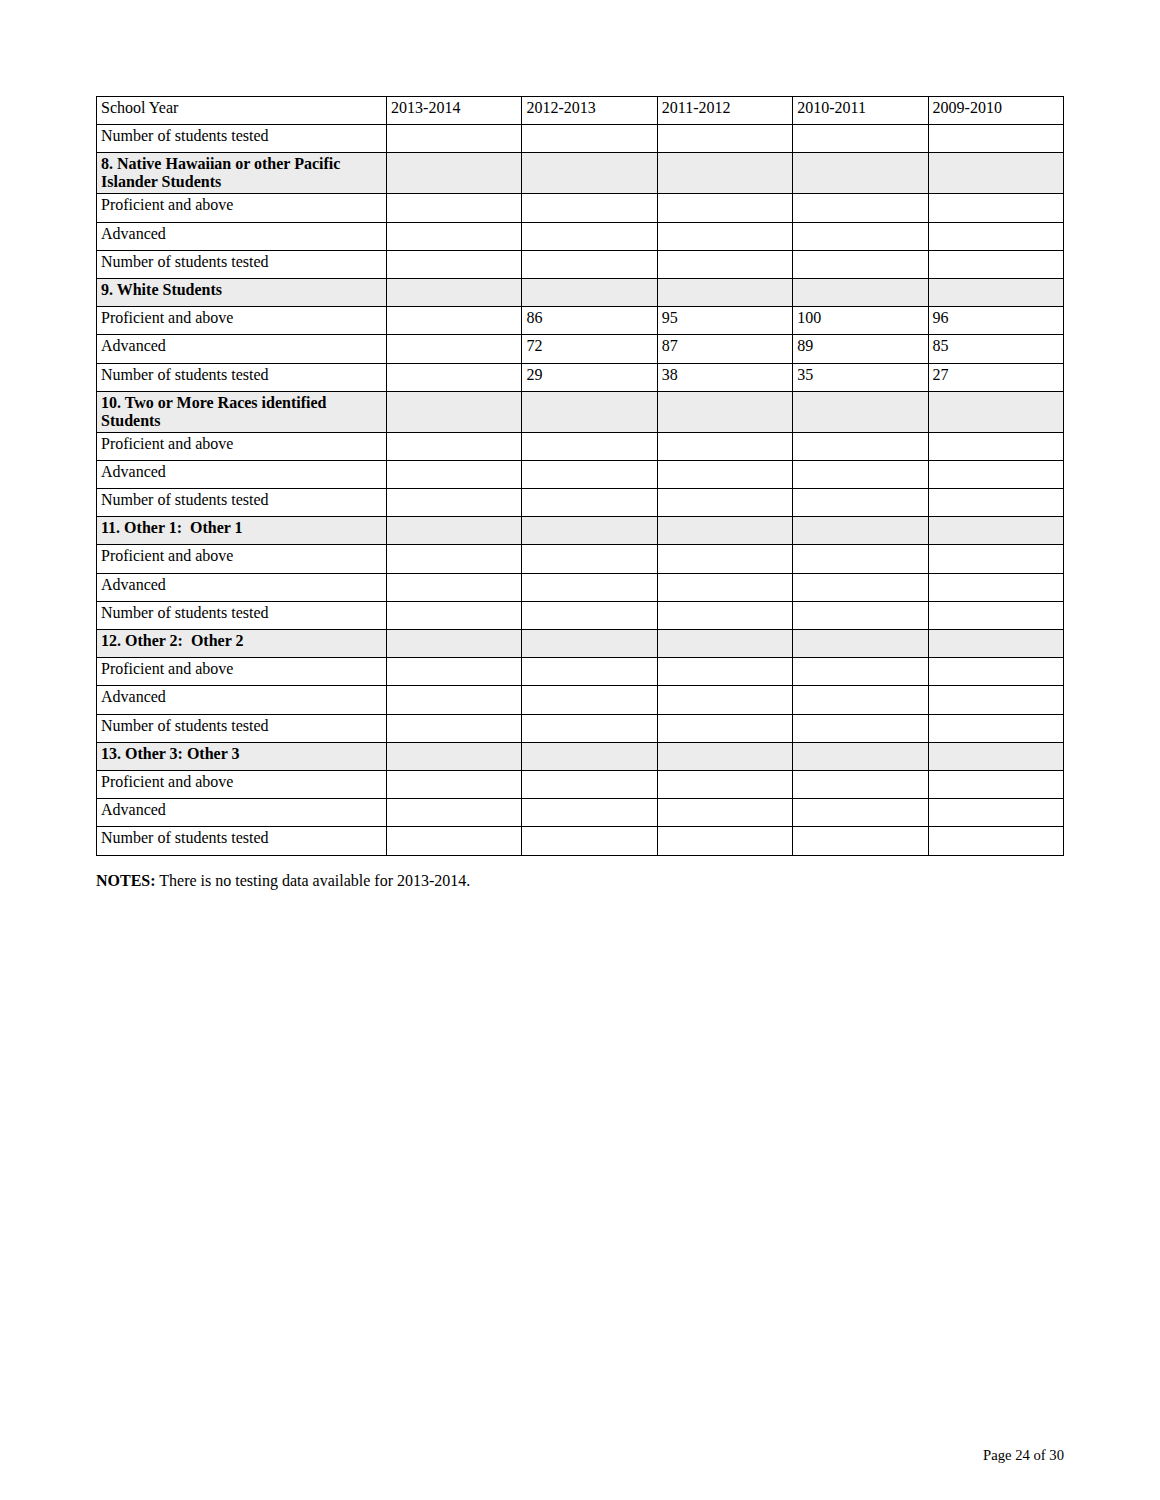| School Year | 2013-2014 | 2012-2013 | 2011-2012 | 2010-2011 | 2009-2010 |
| --- | --- | --- | --- | --- | --- |
| Number of students tested | | | | | |
| 8. Native Hawaiian or other Pacific Islander Students | | | | | |
| Proficient and above | | | | | |
| Advanced | | | | | |
| Number of students tested | | | | | |
| 9. White Students | | | | | |
| Proficient and above | | 86 | 95 | 100 | 96 |
| Advanced | | 72 | 87 | 89 | 85 |
| Number of students tested | | 29 | 38 | 35 | 27 |
| 10. Two or More Races identified Students | | | | | |
| Proficient and above | | | | | |
| Advanced | | | | | |
| Number of students tested | | | | | |
| 11. Other 1: Other 1 | | | | | |
| Proficient and above | | | | | |
| Advanced | | | | | |
| Number of students tested | | | | | |
| 12. Other 2: Other 2 | | | | | |
| Proficient and above | | | | | |
| Advanced | | | | | |
| Number of students tested | | | | | |
| 13. Other 3: Other 3 | | | | | |
| Proficient and above | | | | | |
| Advanced | | | | | |
| Number of students tested | | | | | |
NOTES: There is no testing data available for 2013-2014.
Page 24 of 30